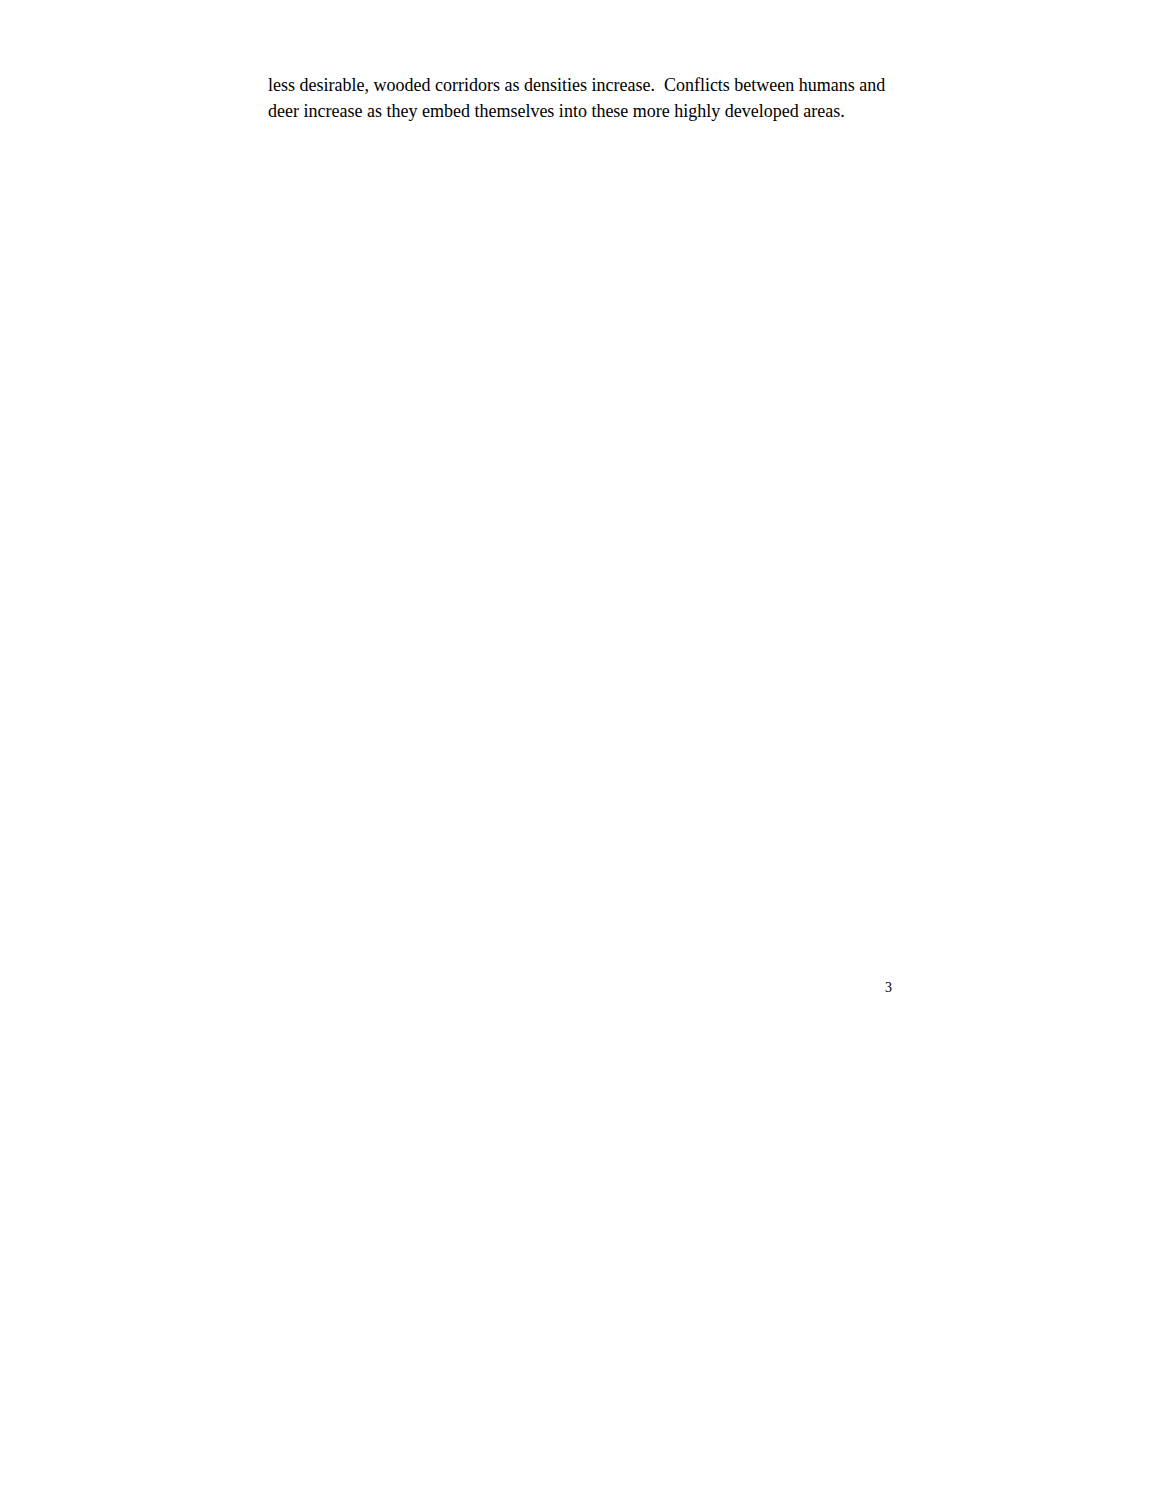less desirable, wooded corridors as densities increase. Conflicts between humans and deer increase as they embed themselves into these more highly developed areas.
3